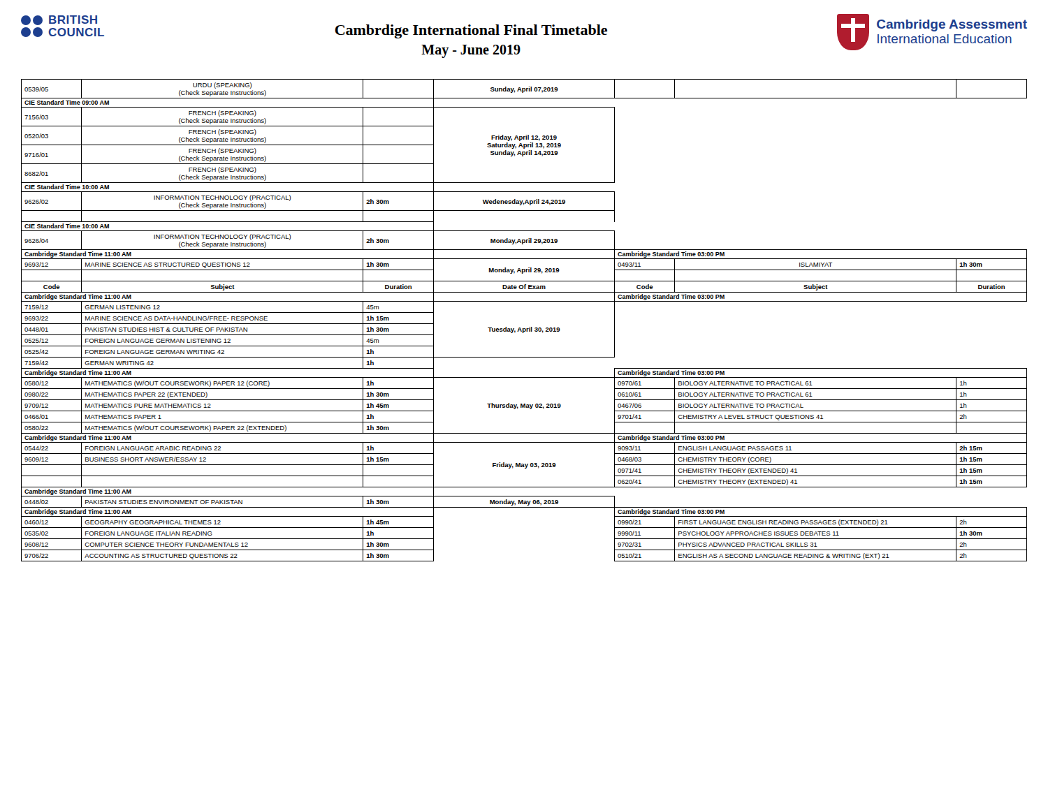BRITISH
COUNCIL
Cambrdige International Final Timetable
May - June 2019
Cambridge Assessment
International Education
| 0539/05 | URDU (SPEAKING) (Check Separate Instructions) | | Sunday, April 07,2019 | | | |
| CIE Standard Time 09:00 AM | | | | |
| 7156/03 | FRENCH (SPEAKING) (Check Separate Instructions) | | Friday, April 12, 2019 Saturday, April 13, 2019 Sunday, April 14,2019 | | | |
| 0520/03 | FRENCH (SPEAKING) (Check Separate Instructions) | | | | |
| 9716/01 | FRENCH (SPEAKING) (Check Separate Instructions) | | | | |
| 8682/01 | FRENCH (SPEAKING) (Check Separate Instructions) | | | | |
| CIE Standard Time 10:00 AM | | | | |
| 9626/02 | INFORMATION TECHNOLOGY (PRACTICAL) (Check Separate Instructions) | 2h 30m | Wedenesday,April 24,2019 | | | |
| CIE Standard Time 10:00 AM | | | | |
| 9626/04 | INFORMATION TECHNOLOGY (PRACTICAL) (Check Separate Instructions) | 2h 30m | Monday,April 29,2019 | | | |
| Cambridge Standard Time 11:00 AM | | Cambridge Standard Time 03:00 PM |
| 9693/12 | MARINE SCIENCE AS STRUCTURED QUESTIONS 12 | 1h 30m | Monday, April 29, 2019 | 0493/11 | ISLAMIYAT | 1h 30m |
| Code | Subject | Duration | Date Of Exam | Code | Subject | Duration |
| Cambridge Standard Time 11:00 AM | | Cambridge Standard Time 03:00 PM |
| 7159/12 | GERMAN LISTENING 12 | 45m | Tuesday, April 30, 2019 | | | |
| 9693/22 | MARINE SCIENCE AS DATA-HANDLING/FREE- RESPONSE | 1h 15m |
| 0448/01 | PAKISTAN STUDIES HIST & CULTURE OF PAKISTAN | 1h 30m |
| 0525/12 | FOREIGN LANGUAGE GERMAN LISTENING 12 | 45m |
| 0525/42 | FOREIGN LANGUAGE GERMAN WRITING 42 | 1h |
| 7159/42 | GERMAN WRITING 42 | 1h | | | | |
| Cambridge Standard Time 11:00 AM | | Cambridge Standard Time 03:00 PM |
| 0580/12 | MATHEMATICS (W/OUT COURSEWORK) PAPER 12 (CORE) | 1h | Thursday, May 02, 2019 | 0970/61 | BIOLOGY ALTERNATIVE TO PRACTICAL 61 | 1h |
| 0980/22 | MATHEMATICS PAPER 22 (EXTENDED) | 1h 30m | 0610/61 | BIOLOGY ALTERNATIVE TO PRACTICAL 61 | 1h |
| 9709/12 | MATHEMATICS PURE MATHEMATICS 12 | 1h 45m | 0467/06 | BIOLOGY ALTERNATIVE TO PRACTICAL | 1h |
| 0466/01 | MATHEMATICS PAPER 1 | 1h | 9701/41 | CHEMISTRY A LEVEL STRUCT QUESTIONS 41 | 2h |
| 0580/22 | MATHEMATICS (W/OUT COURSEWORK) PAPER 22 (EXTENDED) | 1h 30m | | | |
| Cambridge Standard Time 11:00 AM | | Cambridge Standard Time 03:00 PM |
| 0544/22 | FOREIGN LANGUAGE ARABIC READING 22 | 1h | Friday, May 03, 2019 | 9093/11 | ENGLISH LANGUAGE PASSAGES 11 | 2h 15m |
| 9609/12 | BUSINESS SHORT ANSWER/ESSAY 12 | 1h 15m | 0468/03 | CHEMISTRY THEORY (CORE) | 1h 15m |
| | | | 0971/41 | CHEMISTRY THEORY (EXTENDED) 41 | 1h 15m |
| | | | 0620/41 | CHEMISTRY THEORY (EXTENDED) 41 | 1h 15m |
| Cambridge Standard Time 11:00 AM | | | | |
| 0448/02 | PAKISTAN STUDIES ENVIRONMENT OF PAKISTAN | 1h 30m | Monday, May 06, 2019 | | | |
| Cambridge Standard Time 11:00 AM | | Cambridge Standard Time 03:00 PM |
| 0460/12 | GEOGRAPHY GEOGRAPHICAL THEMES 12 | 1h 45m | | 0990/21 | FIRST LANGUAGE ENGLISH READING PASSAGES (EXTENDED) 21 | 2h |
| 0535/02 | FOREIGN LANGUAGE ITALIAN READING | 1h | 9990/11 | PSYCHOLOGY APPROACHES ISSUES DEBATES 11 | 1h 30m |
| 9608/12 | COMPUTER SCIENCE THEORY FUNDAMENTALS 12 | 1h 30m | 9702/31 | PHYSICS ADVANCED PRACTICAL SKILLS 31 | 2h |
| 9706/22 | ACCOUNTING AS STRUCTURED QUESTIONS 22 | 1h 30m | 0510/21 | ENGLISH AS A SECOND LANGUAGE READING & WRITING (EXT) 21 | 2h |